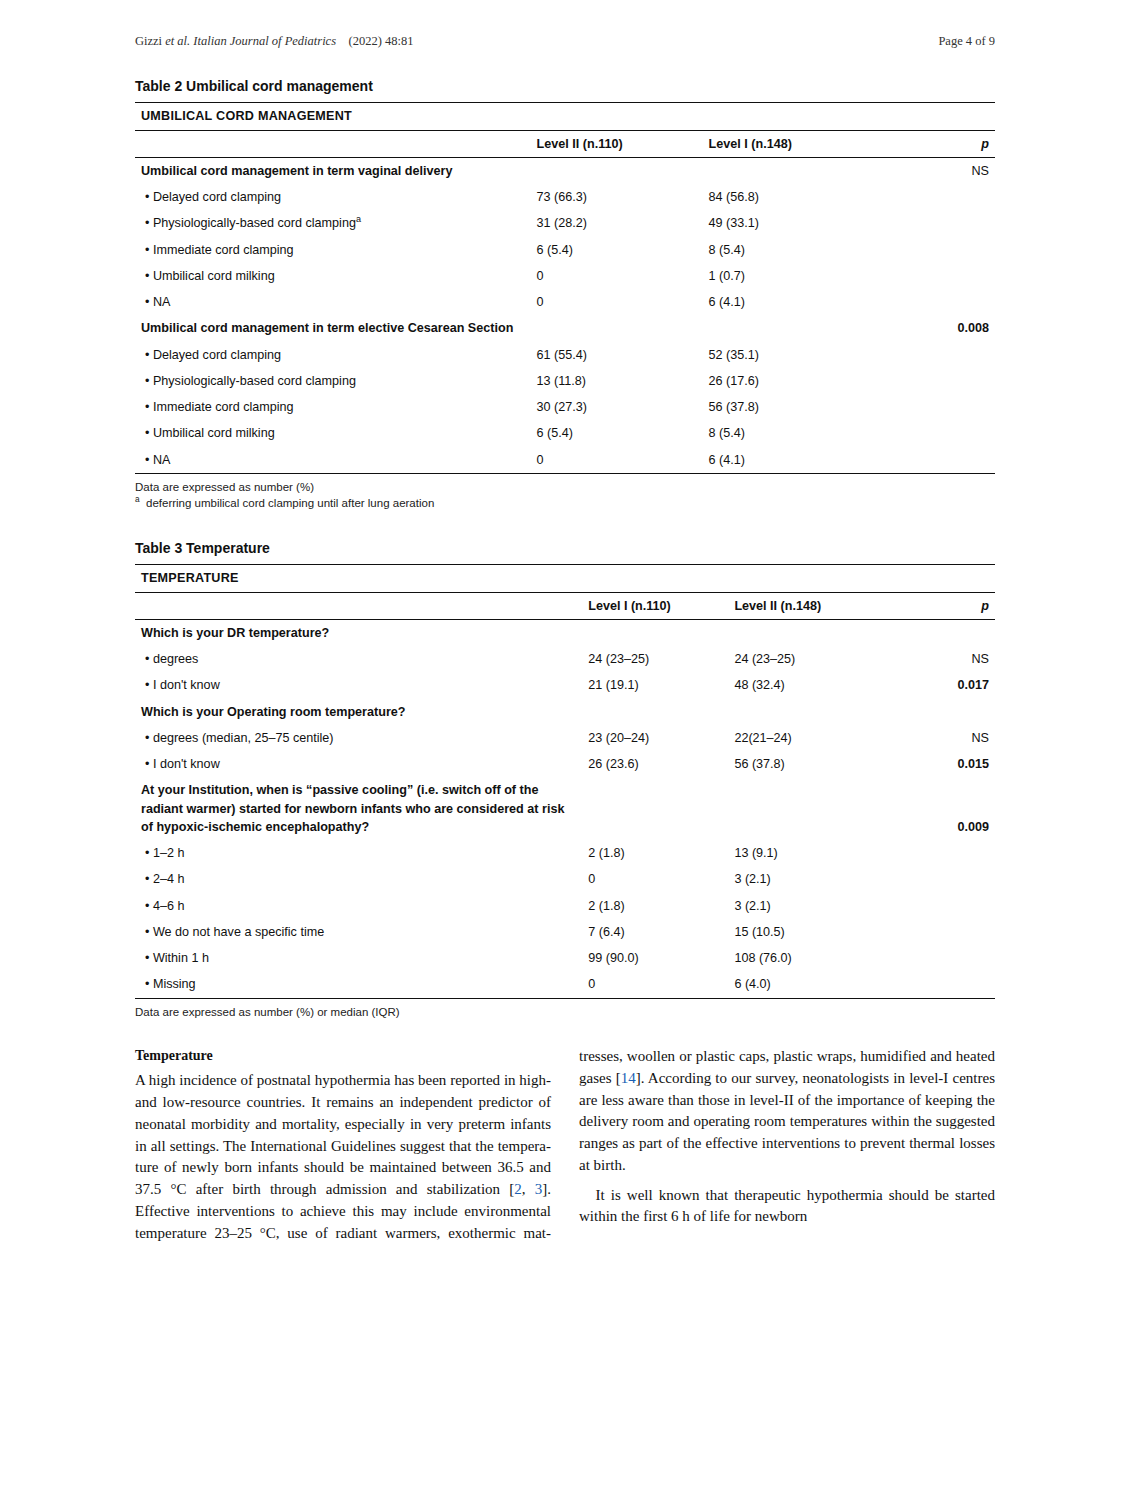Gizzi et al. Italian Journal of Pediatrics (2022) 48:81
Page 4 of 9
Table 2 Umbilical cord management
| UMBILICAL CORD MANAGEMENT |
| --- |
| | Level II (n.110) | Level I (n.148) | p |
| Umbilical cord management in term vaginal delivery | | | NS |
| • Delayed cord clamping | 73 (66.3) | 84 (56.8) | |
| • Physiologically-based cord clamping a | 31 (28.2) | 49 (33.1) | |
| • Immediate cord clamping | 6 (5.4) | 8 (5.4) | |
| • Umbilical cord milking | 0 | 1 (0.7) | |
| • NA | 0 | 6 (4.1) | |
| Umbilical cord management in term elective Cesarean Section | | | 0.008 |
| • Delayed cord clamping | 61 (55.4) | 52 (35.1) | |
| • Physiologically-based cord clamping | 13 (11.8) | 26 (17.6) | |
| • Immediate cord clamping | 30 (27.3) | 56 (37.8) | |
| • Umbilical cord milking | 6 (5.4) | 8 (5.4) | |
| • NA | 0 | 6 (4.1) | |
Data are expressed as number (%)
a deferring umbilical cord clamping until after lung aeration
Table 3 Temperature
| TEMPERATURE |
| --- |
| | Level I (n.110) | Level II (n.148) | p |
| Which is your DR temperature? | | | |
| • degrees | 24 (23–25) | 24 (23–25) | NS |
| • I don't know | 21 (19.1) | 48 (32.4) | 0.017 |
| Which is your Operating room temperature? | | | |
| • degrees (median, 25–75 centile) | 23 (20–24) | 22(21–24) | NS |
| • I don't know | 26 (23.6) | 56 (37.8) | 0.015 |
| At your Institution, when is “passive cooling” (i.e. switch off of the radiant warmer) started for newborn infants who are considered at risk of hypoxic-ischemic encephalopathy? | | | 0.009 |
| • 1–2 h | 2 (1.8) | 13 (9.1) | |
| • 2–4 h | 0 | 3 (2.1) | |
| • 4–6 h | 2 (1.8) | 3 (2.1) | |
| • We do not have a specific time | 7 (6.4) | 15 (10.5) | |
| • Within 1 h | 99 (90.0) | 108 (76.0) | |
| • Missing | 0 | 6 (4.0) | |
Data are expressed as number (%) or median (IQR)
Temperature
A high incidence of postnatal hypothermia has been reported in high- and low-resource countries. It remains an independent predictor of neonatal morbidity and mortality, especially in very preterm infants in all settings. The International Guidelines suggest that the temperature of newly born infants should be maintained between 36.5 and 37.5 °C after birth through admission and stabilization [2, 3]. Effective interventions to achieve this may include environmental temperature 23–25 °C, use of radiant warmers, exothermic mattresses, woollen or plastic caps, plastic wraps, humidified and heated gases [14]. According to our survey, neonatologists in level-I centres are less aware than those in level-II of the importance of keeping the delivery room and operating room temperatures within the suggested ranges as part of the effective interventions to prevent thermal losses at birth.
It is well known that therapeutic hypothermia should be started within the first 6 h of life for newborn